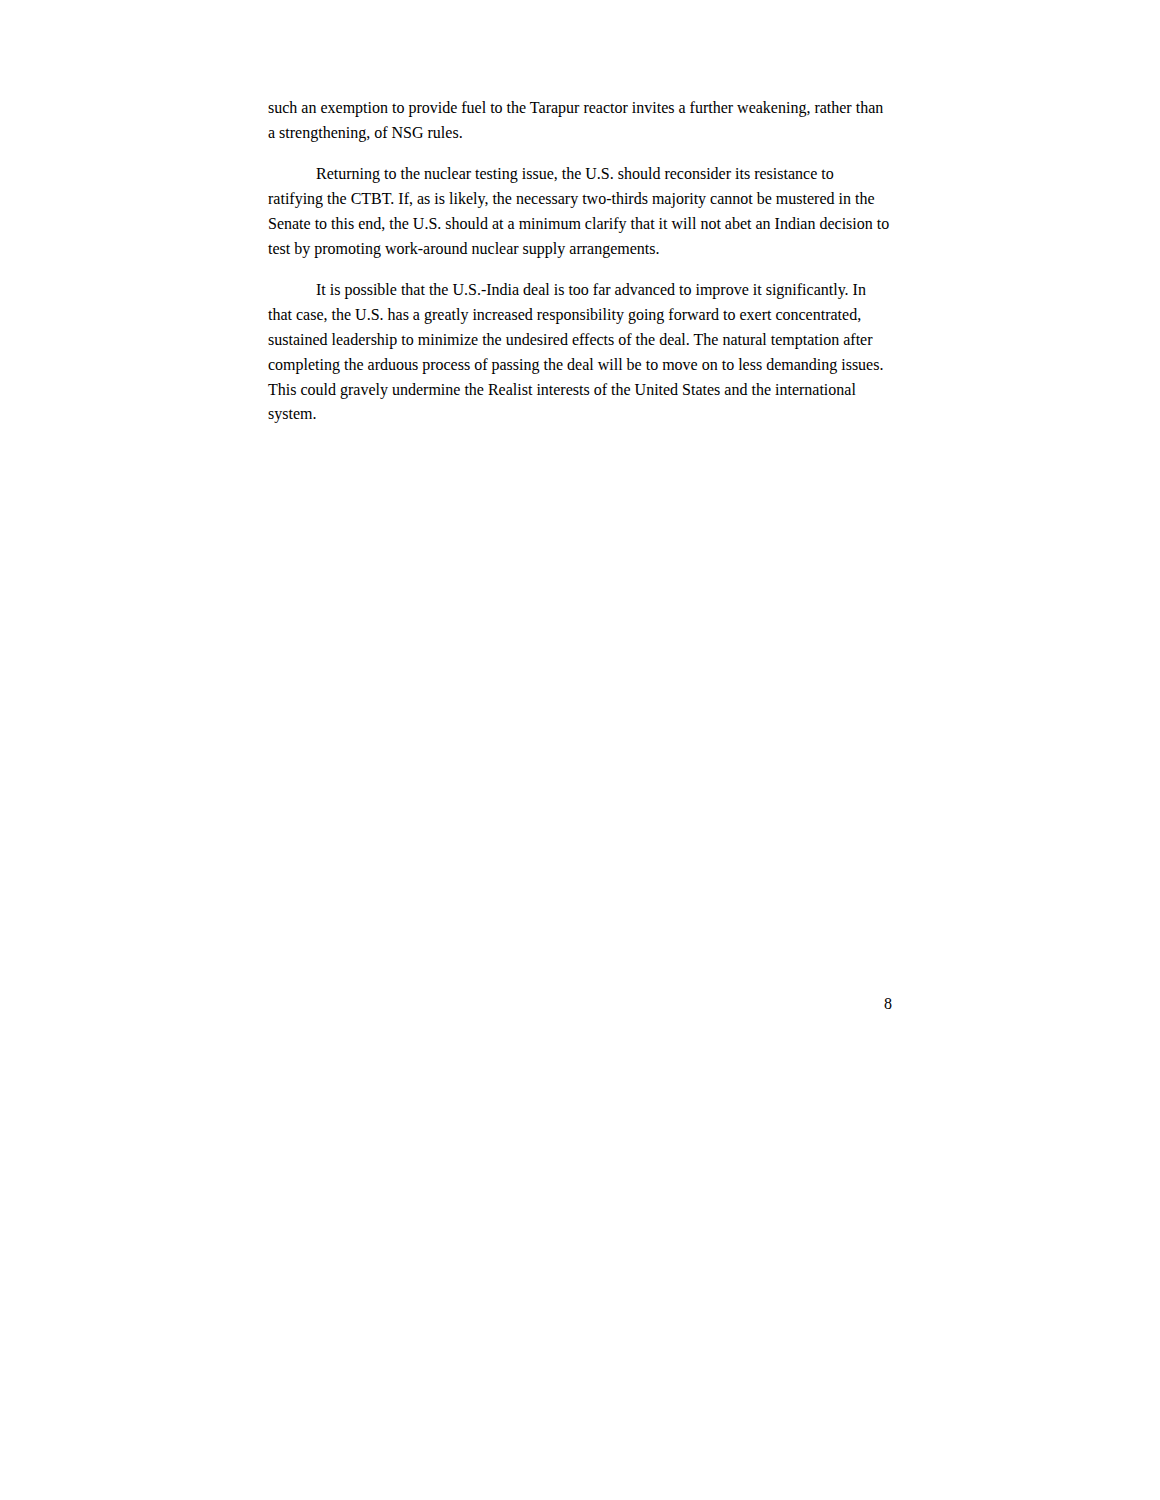such an exemption to provide fuel to the Tarapur reactor invites a further weakening, rather than a strengthening, of NSG rules.
Returning to the nuclear testing issue, the U.S. should reconsider its resistance to ratifying the CTBT. If, as is likely, the necessary two-thirds majority cannot be mustered in the Senate to this end, the U.S. should at a minimum clarify that it will not abet an Indian decision to test by promoting work-around nuclear supply arrangements.
It is possible that the U.S.-India deal is too far advanced to improve it significantly. In that case, the U.S. has a greatly increased responsibility going forward to exert concentrated, sustained leadership to minimize the undesired effects of the deal. The natural temptation after completing the arduous process of passing the deal will be to move on to less demanding issues. This could gravely undermine the Realist interests of the United States and the international system.
8